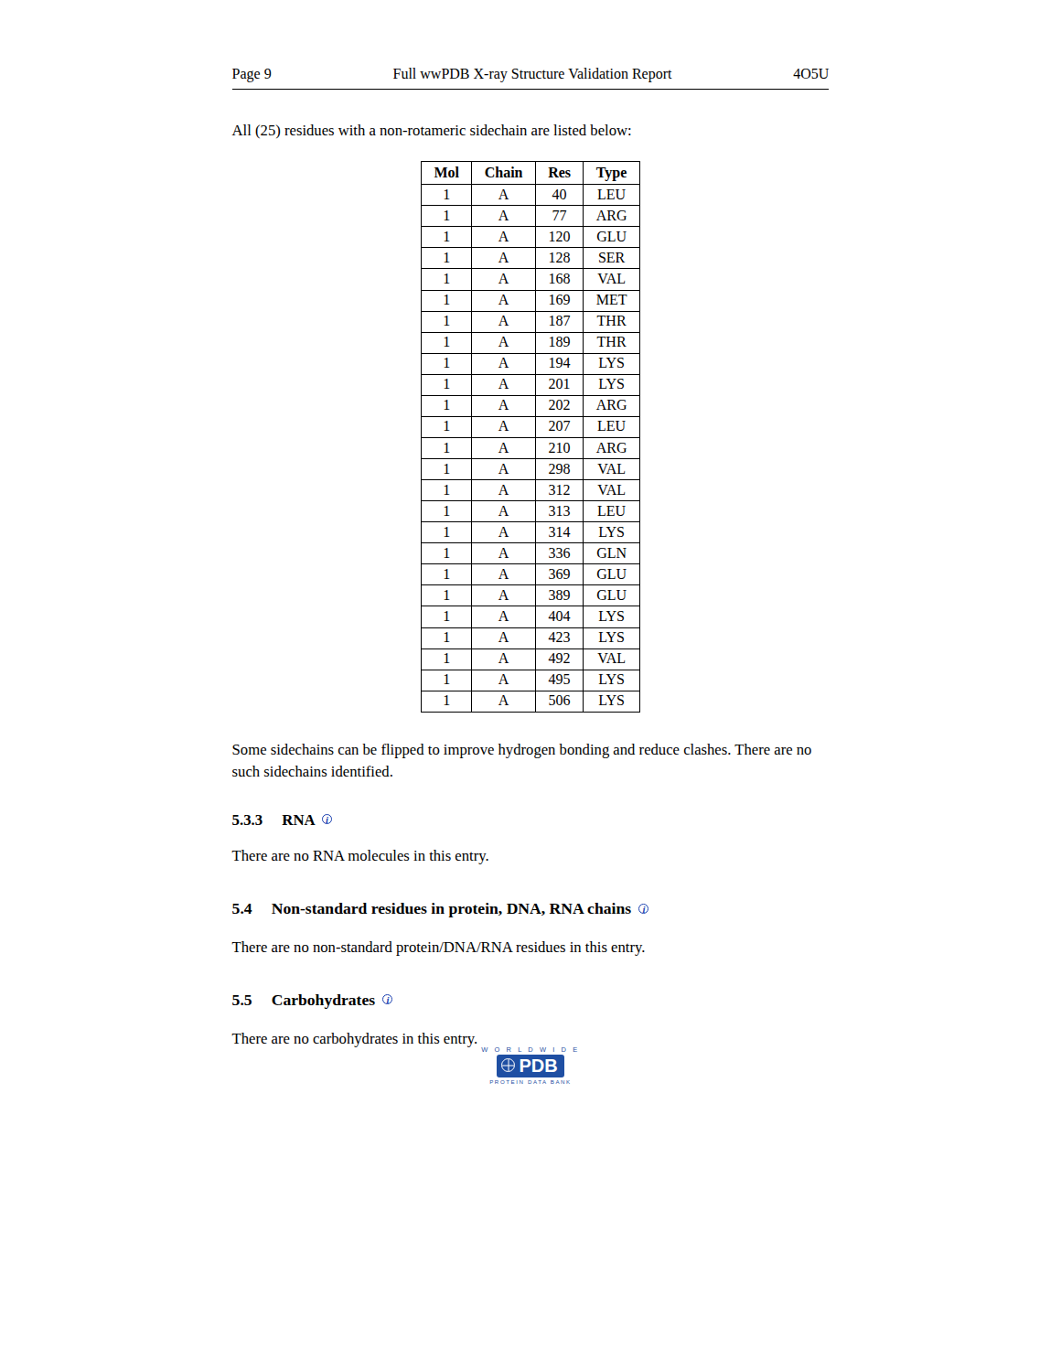Page 9
Full wwPDB X-ray Structure Validation Report
4O5U
All (25) residues with a non-rotameric sidechain are listed below:
| Mol | Chain | Res | Type |
| --- | --- | --- | --- |
| 1 | A | 40 | LEU |
| 1 | A | 77 | ARG |
| 1 | A | 120 | GLU |
| 1 | A | 128 | SER |
| 1 | A | 168 | VAL |
| 1 | A | 169 | MET |
| 1 | A | 187 | THR |
| 1 | A | 189 | THR |
| 1 | A | 194 | LYS |
| 1 | A | 201 | LYS |
| 1 | A | 202 | ARG |
| 1 | A | 207 | LEU |
| 1 | A | 210 | ARG |
| 1 | A | 298 | VAL |
| 1 | A | 312 | VAL |
| 1 | A | 313 | LEU |
| 1 | A | 314 | LYS |
| 1 | A | 336 | GLN |
| 1 | A | 369 | GLU |
| 1 | A | 389 | GLU |
| 1 | A | 404 | LYS |
| 1 | A | 423 | LYS |
| 1 | A | 492 | VAL |
| 1 | A | 495 | LYS |
| 1 | A | 506 | LYS |
Some sidechains can be flipped to improve hydrogen bonding and reduce clashes. There are no such sidechains identified.
5.3.3 RNA i
There are no RNA molecules in this entry.
5.4 Non-standard residues in protein, DNA, RNA chains i
There are no non-standard protein/DNA/RNA residues in this entry.
5.5 Carbohydrates i
There are no carbohydrates in this entry.
W O R L D W I D E
PDB
PROTEIN DATA BANK